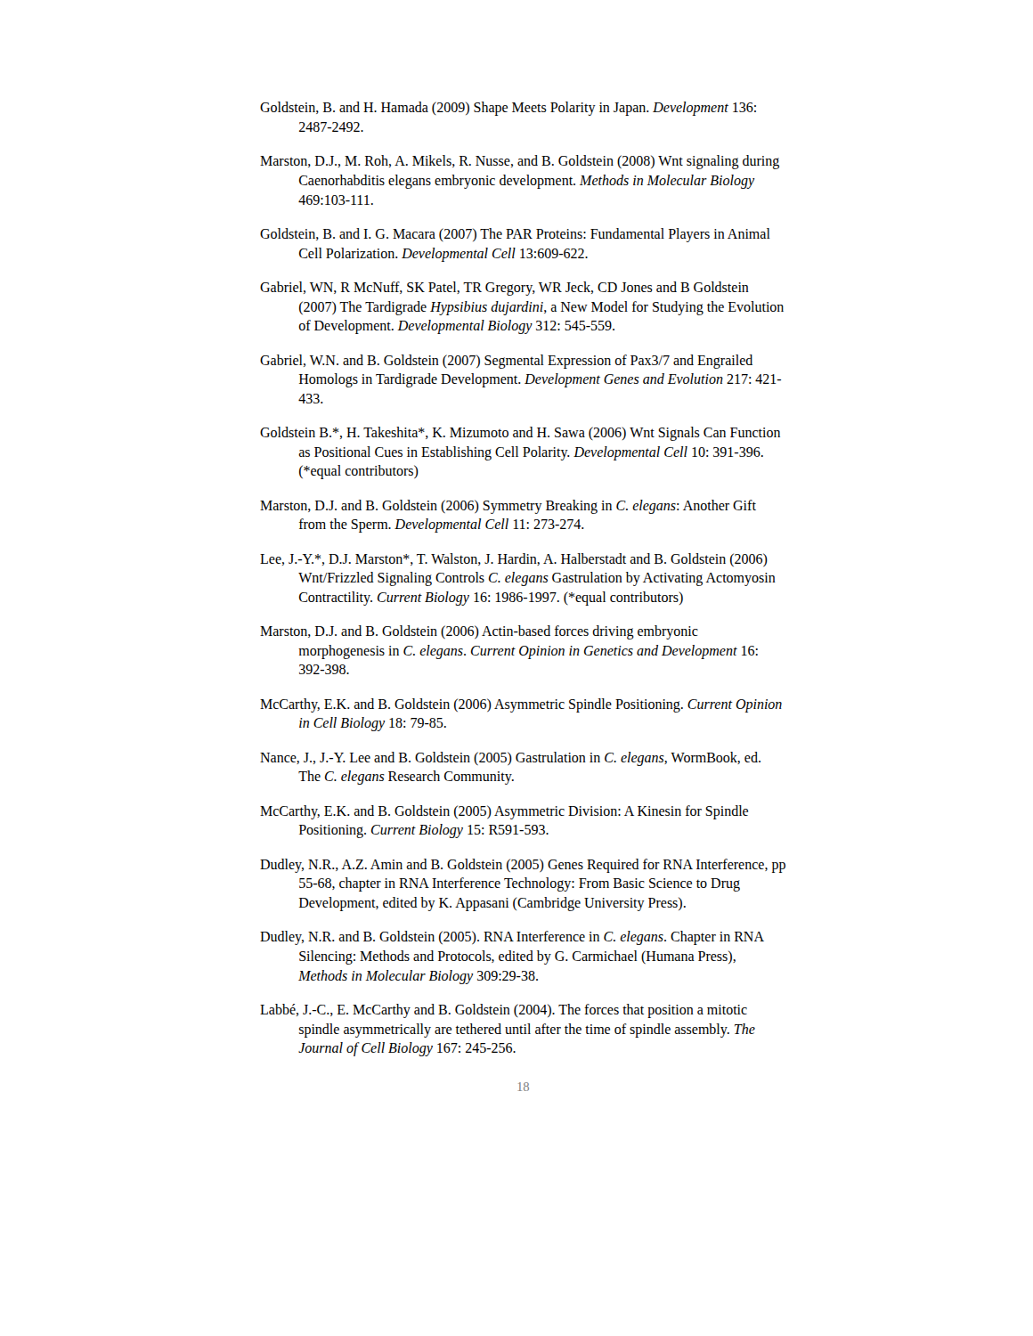Goldstein, B. and H. Hamada (2009) Shape Meets Polarity in Japan. Development 136: 2487-2492.
Marston, D.J., M. Roh, A. Mikels, R. Nusse, and B. Goldstein (2008) Wnt signaling during Caenorhabditis elegans embryonic development. Methods in Molecular Biology 469:103-111.
Goldstein, B. and I. G. Macara (2007) The PAR Proteins: Fundamental Players in Animal Cell Polarization. Developmental Cell 13:609-622.
Gabriel, WN, R McNuff, SK Patel, TR Gregory, WR Jeck, CD Jones and B Goldstein (2007) The Tardigrade Hypsibius dujardini, a New Model for Studying the Evolution of Development. Developmental Biology 312: 545-559.
Gabriel, W.N. and B. Goldstein (2007) Segmental Expression of Pax3/7 and Engrailed Homologs in Tardigrade Development. Development Genes and Evolution 217: 421-433.
Goldstein B.*, H. Takeshita*, K. Mizumoto and H. Sawa (2006) Wnt Signals Can Function as Positional Cues in Establishing Cell Polarity. Developmental Cell 10: 391-396. (*equal contributors)
Marston, D.J. and B. Goldstein (2006) Symmetry Breaking in C. elegans: Another Gift from the Sperm. Developmental Cell 11: 273-274.
Lee, J.-Y.*, D.J. Marston*, T. Walston, J. Hardin, A. Halberstadt and B. Goldstein (2006) Wnt/Frizzled Signaling Controls C. elegans Gastrulation by Activating Actomyosin Contractility. Current Biology 16: 1986-1997. (*equal contributors)
Marston, D.J. and B. Goldstein (2006) Actin-based forces driving embryonic morphogenesis in C. elegans. Current Opinion in Genetics and Development 16: 392-398.
McCarthy, E.K. and B. Goldstein (2006) Asymmetric Spindle Positioning. Current Opinion in Cell Biology 18: 79-85.
Nance, J., J.-Y. Lee and B. Goldstein (2005) Gastrulation in C. elegans, WormBook, ed. The C. elegans Research Community.
McCarthy, E.K. and B. Goldstein (2005) Asymmetric Division: A Kinesin for Spindle Positioning. Current Biology 15: R591-593.
Dudley, N.R., A.Z. Amin and B. Goldstein (2005) Genes Required for RNA Interference, pp 55-68, chapter in RNA Interference Technology: From Basic Science to Drug Development, edited by K. Appasani (Cambridge University Press).
Dudley, N.R. and B. Goldstein (2005). RNA Interference in C. elegans. Chapter in RNA Silencing: Methods and Protocols, edited by G. Carmichael (Humana Press), Methods in Molecular Biology 309:29-38.
Labbé, J.-C., E. McCarthy and B. Goldstein (2004). The forces that position a mitotic spindle asymmetrically are tethered until after the time of spindle assembly. The Journal of Cell Biology 167: 245-256.
18